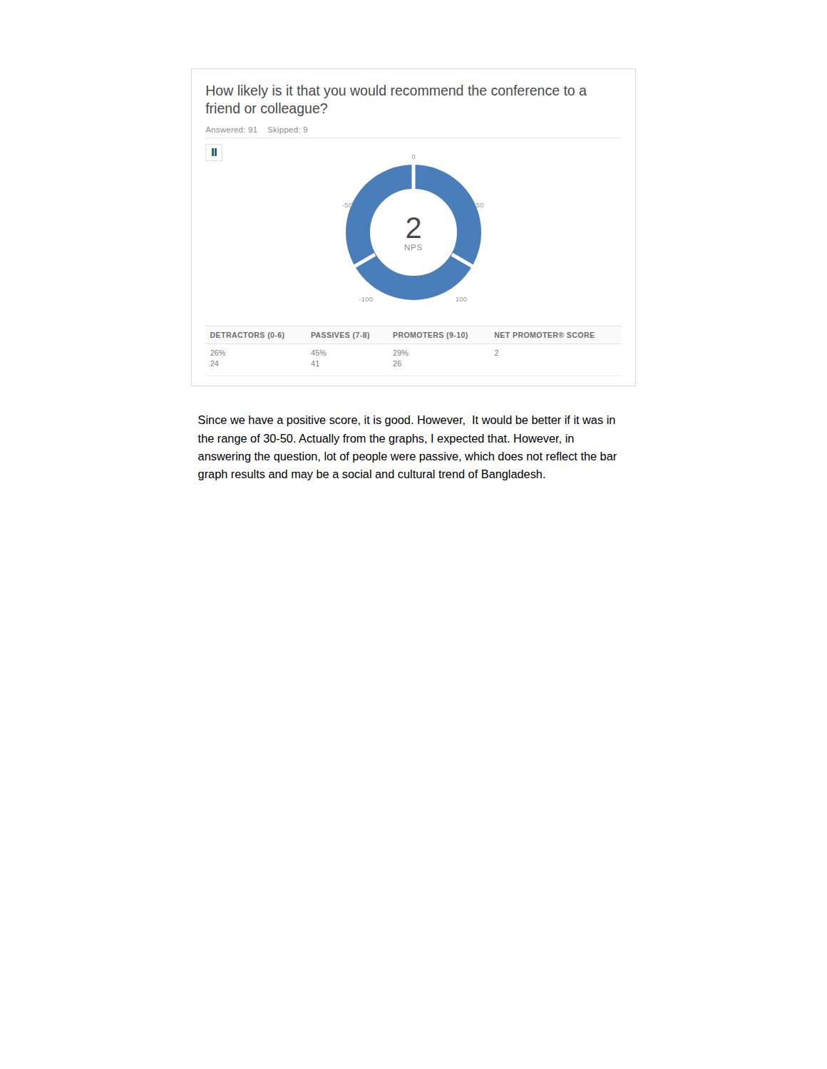How likely is it that you would recommend the conference to a friend or colleague?
Answered: 91 Skipped: 9
0 -50 50 -100 100
2
NPS
| DETRACTORS (0-6) | PASSIVES (7-8) | PROMOTERS (9-10) | NET PROMOTER® SCORE |
| --- | --- | --- | --- |
| 26% 24 | 45% 41 | 29% 26 | 2 |
Since we have a positive score, it is good. However, It would be better if it was in the range of 30-50. Actually from the graphs, I expected that. However, in answering the question, lot of people were passive, which does not reflect the bar graph results and may be a social and cultural trend of Bangladesh.